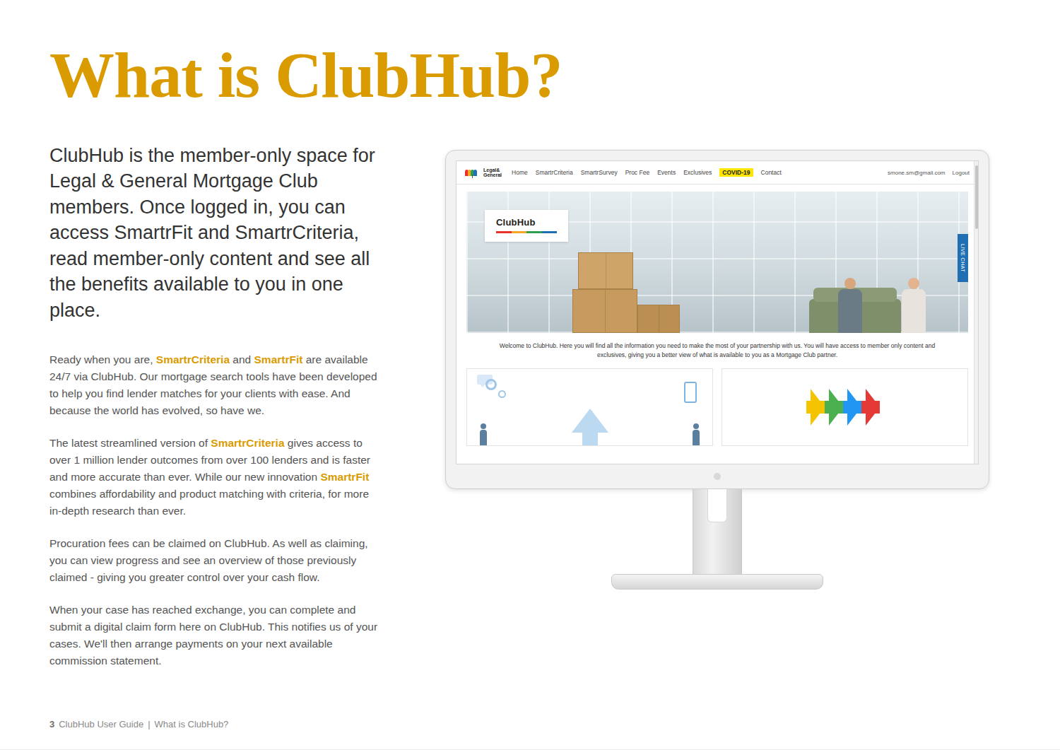What is ClubHub?
ClubHub is the member-only space for Legal & General Mortgage Club members. Once logged in, you can access SmartrFit and SmartrCriteria, read member-only content and see all the benefits available to you in one place.
Ready when you are, SmartrCriteria and SmartrFit are available 24/7 via ClubHub. Our mortgage search tools have been developed to help you find lender matches for your clients with ease. And because the world has evolved, so have we.
The latest streamlined version of SmartrCriteria gives access to over 1 million lender outcomes from over 100 lenders and is faster and more accurate than ever. While our new innovation SmartrFit combines affordability and product matching with criteria, for more in-depth research than ever.
Procuration fees can be claimed on ClubHub. As well as claiming, you can view progress and see an overview of those previously claimed - giving you greater control over your cash flow.
When your case has reached exchange, you can complete and submit a digital claim form here on ClubHub. This notifies us of your cases. We'll then arrange payments on your next available commission statement.
Legal&
General
Home SmartrCriteria SmartrSurvey Proc Fee Events Exclusives COVID-19 Contact
smone.sm@gmail.com Logout
ClubHub
LIVE CHAT
Welcome to ClubHub. Here you will find all the information you need to make the most of your partnership with us. You will have access to member only content and exclusives, giving you a better view of what is available to you as a Mortgage Club partner.
3 ClubHub User Guide|What is ClubHub?